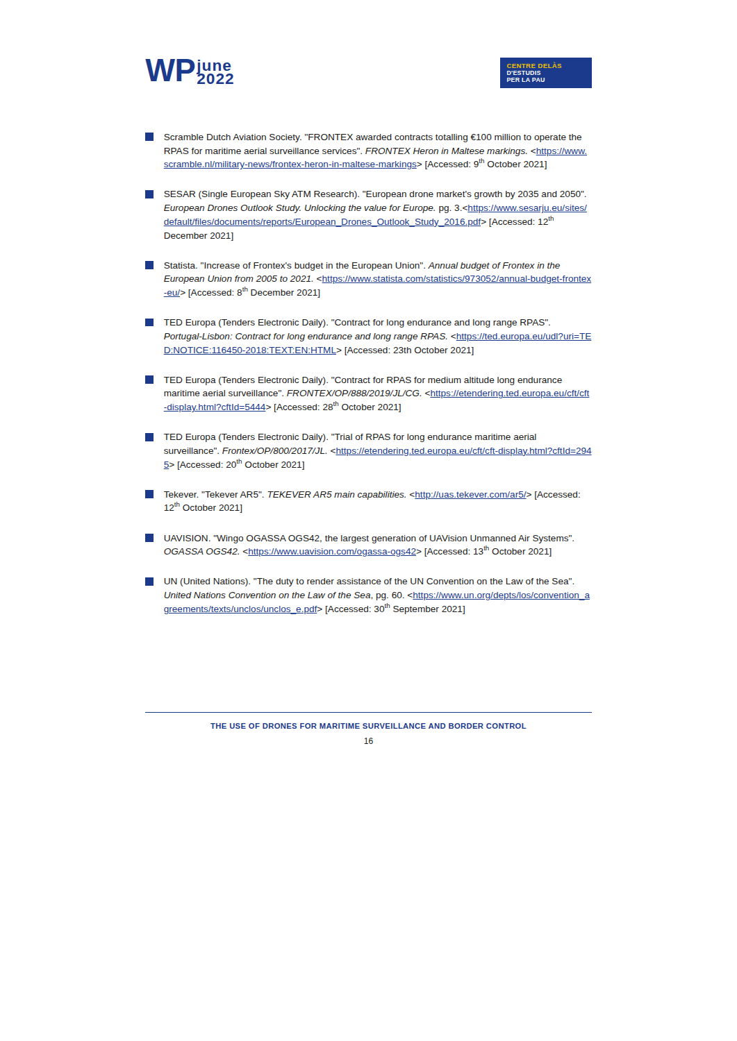WP june 2022
CENTRE DELÀS
D'ESTUDIS
PER LA PAU
Scramble Dutch Aviation Society. "FRONTEX awarded contracts totalling €100 million to operate the RPAS for maritime aerial surveillance services". FRONTEX Heron in Maltese markings. <https://www.scramble.nl/military-news/frontex-heron-in-maltese-markings> [Accessed: 9th October 2021]
SESAR (Single European Sky ATM Research). "European drone market's growth by 2035 and 2050". European Drones Outlook Study. Unlocking the value for Europe. pg. 3.<https://www.sesarju.eu/sites/default/files/documents/reports/European_Drones_Outlook_Study_2016.pdf> [Accessed: 12th December 2021]
Statista. "Increase of Frontex's budget in the European Union". Annual budget of Frontex in the European Union from 2005 to 2021. <https://www.statista.com/statistics/973052/annual-budget-frontex-eu/> [Accessed: 8th December 2021]
TED Europa (Tenders Electronic Daily). "Contract for long endurance and long range RPAS". Portugal-Lisbon: Contract for long endurance and long range RPAS. <https://ted.europa.eu/udl?uri=TED:NOTICE:116450-2018:TEXT:EN:HTML> [Accessed: 23th October 2021]
TED Europa (Tenders Electronic Daily). "Contract for RPAS for medium altitude long endurance maritime aerial surveillance". FRONTEX/OP/888/2019/JL/CG. <https://etendering.ted.europa.eu/cft/cft-display.html?cftId=5444> [Accessed: 28th October 2021]
TED Europa (Tenders Electronic Daily). "Trial of RPAS for long endurance maritime aerial surveillance". Frontex/OP/800/2017/JL. <https://etendering.ted.europa.eu/cft/cft-display.html?cftId=2945> [Accessed: 20th October 2021]
Tekever. "Tekever AR5". TEKEVER AR5 main capabilities. <http://uas.tekever.com/ar5/> [Accessed: 12th October 2021]
UAVISION. "Wingo OGASSA OGS42, the largest generation of UAVision Unmanned Air Systems". OGASSA OGS42. <https://www.uavision.com/ogassa-ogs42> [Accessed: 13th October 2021]
UN (United Nations). "The duty to render assistance of the UN Convention on the Law of the Sea". United Nations Convention on the Law of the Sea, pg. 60. <https://www.un.org/depts/los/convention_agreements/texts/unclos/unclos_e.pdf> [Accessed: 30th September 2021]
The use of drones for maritime surveillance and border control
16